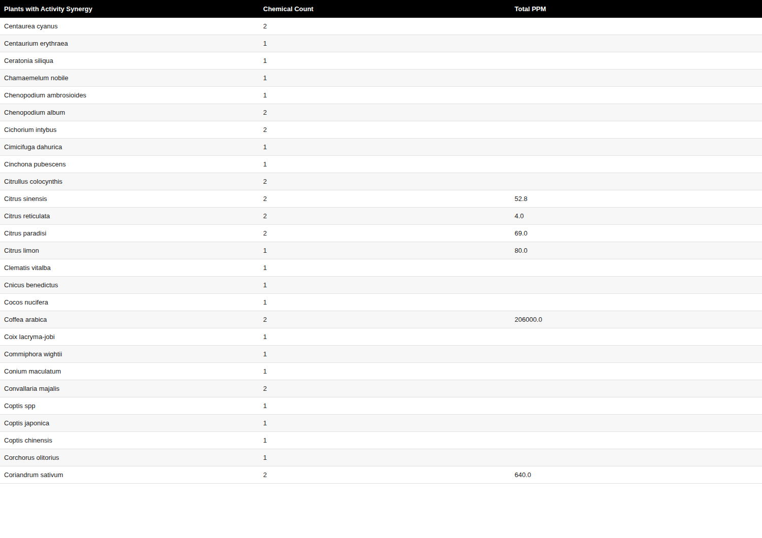| Plants with Activity Synergy | Chemical Count | Total PPM |
| --- | --- | --- |
| Centaurea cyanus | 2 | |
| Centaurium erythraea | 1 | |
| Ceratonia siliqua | 1 | |
| Chamaemelum nobile | 1 | |
| Chenopodium ambrosioides | 1 | |
| Chenopodium album | 2 | |
| Cichorium intybus | 2 | |
| Cimicifuga dahurica | 1 | |
| Cinchona pubescens | 1 | |
| Citrullus colocynthis | 2 | |
| Citrus sinensis | 2 | 52.8 |
| Citrus reticulata | 2 | 4.0 |
| Citrus paradisi | 2 | 69.0 |
| Citrus limon | 1 | 80.0 |
| Clematis vitalba | 1 | |
| Cnicus benedictus | 1 | |
| Cocos nucifera | 1 | |
| Coffea arabica | 2 | 206000.0 |
| Coix lacryma-jobi | 1 | |
| Commiphora wightii | 1 | |
| Conium maculatum | 1 | |
| Convallaria majalis | 2 | |
| Coptis spp | 1 | |
| Coptis japonica | 1 | |
| Coptis chinensis | 1 | |
| Corchorus olitorius | 1 | |
| Coriandrum sativum | 2 | 640.0 |